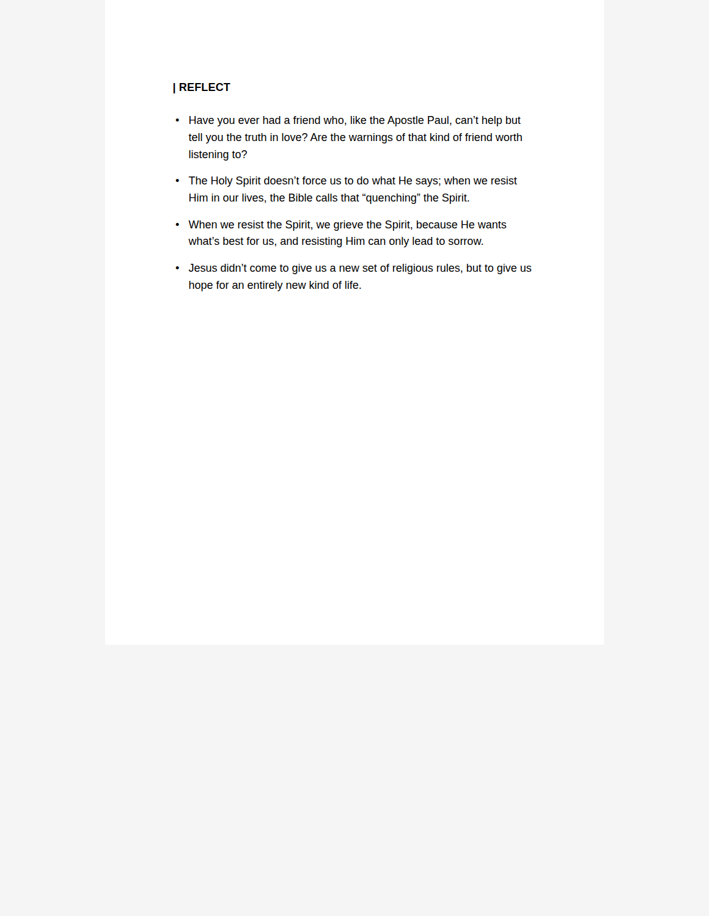| REFLECT
Have you ever had a friend who, like the Apostle Paul, can’t help but tell you the truth in love? Are the warnings of that kind of friend worth listening to?
The Holy Spirit doesn’t force us to do what He says; when we resist Him in our lives, the Bible calls that “quenching” the Spirit.
When we resist the Spirit, we grieve the Spirit, because He wants what’s best for us, and resisting Him can only lead to sorrow.
Jesus didn’t come to give us a new set of religious rules, but to give us hope for an entirely new kind of life.